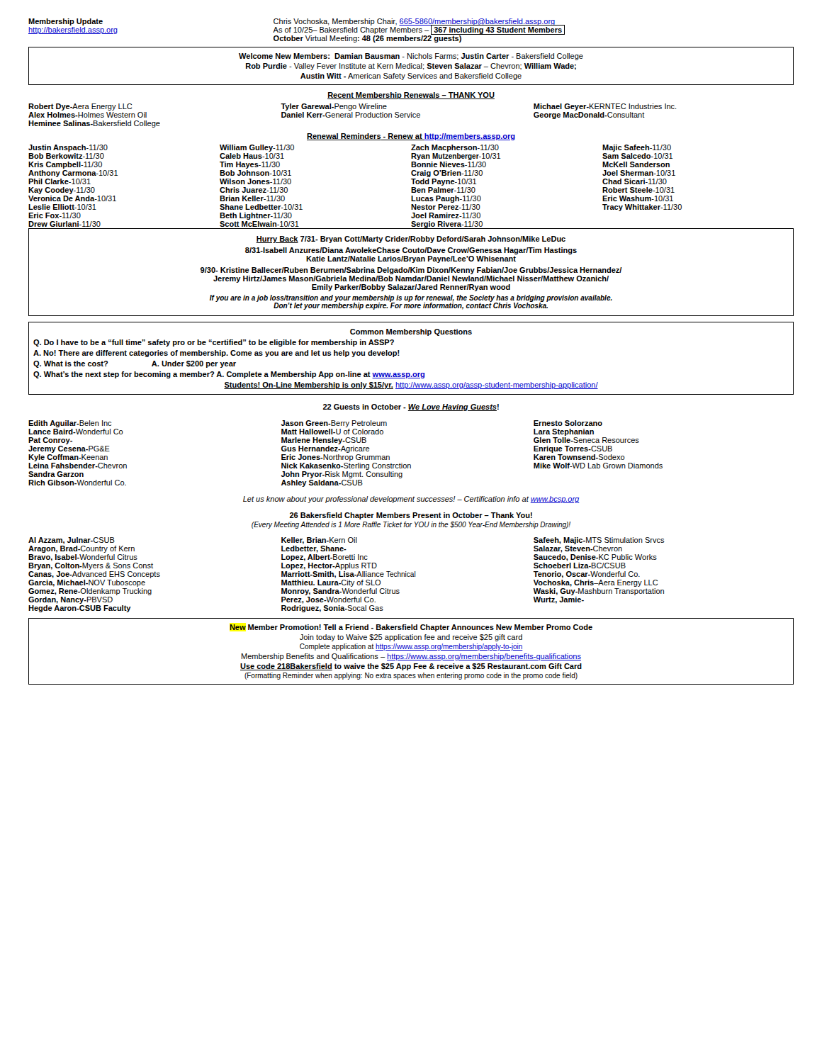| Membership Update http://bakersfield.assp.org | Chris Vochoska, Membership Chair, 665-5860/membership@bakersfield.assp.org As of 10/25– Bakersfield Chapter Members – 367 including 43 Student Members October Virtual Meeting : 48 (26 members/22 guests) |
Welcome New Members: Damian Bausman - Nichols Farms; Justin Carter - Bakersfield College
Rob Purdie - Valley Fever Institute at Kern Medical; Steven Salazar – Chevron; William Wade;
Austin Witt - American Safety Services and Bakersfield College
Recent Membership Renewals – THANK YOU
| Robert Dye- Aera Energy LLC Alex Holmes- Holmes Western Oil Heminee Salinas- Bakersfield College | Tyler Garewal- Pengo Wireline Daniel Kerr- General Production Service | Michael Geyer- KERNTEC Industries Inc. George MacDonald- Consultant |
Renewal Reminders - Renew at http://members.assp.org
| Justin Anspach -11/30 Bob Berkowitz -11/30 Kris Campbell -11/30 Anthony Carmona -10/31 Phil Clarke -10/31 Kay Coodey -11/30 Veronica De Anda -10/31 Leslie Elliott -10/31 Eric Fox -11/30 Drew Giurlani -11/30 | William Gulley -11/30 Caleb Haus -10/31 Tim Hayes -11/30 Bob Johnson -10/31 Wilson Jones -11/30 Chris Juarez -11/30 Brian Keller -11/30 Shane Ledbetter -10/31 Beth Lightner -11/30 Scott McElwain -10/31 | Zach Macpherson -11/30 Ryan Mutzenberger -10/31 Bonnie Nieves -11/30 Craig O’Brien -11/30 Todd Payne -10/31 Ben Palmer -11/30 Lucas Paugh -11/30 Nestor Perez -11/30 Joel Ramirez -11/30 Sergio Rivera -11/30 | Majic Safeeh -11/30 Sam Salcedo -10/31 McKell Sanderson Joel Sherman -10/31 Chad Sicari -11/30 Robert Steele -10/31 Eric Washum -10/31 Tracy Whittaker -11/30 |
Hurry Back 7/31- Bryan Cott/Marty Crider/Robby Deford/Sarah Johnson/Mike LeDuc
8/31-Isabell Anzures/Diana AwolekeChase Couto/Dave Crow/Genessa Hagar/Tim Hastings
Katie Lantz/Natalie Larios/Bryan Payne/Lee’O Whisenant
9/30- Kristine Ballecer/Ruben Berumen/Sabrina Delgado/Kim Dixon/Kenny Fabian/Joe Grubbs/Jessica Hernandez/
Jeremy Hirtz/James Mason/Gabriela Medina/Bob Namdar/Daniel Newland/Michael Nisser/Matthew Ozanich/
Emily Parker/Bobby Salazar/Jared Renner/Ryan wood
If you are in a job loss/transition and your membership is up for renewal, the Society has a bridging provision available.
Don’t let your membership expire. For more information, contact Chris Vochoska.
Common Membership Questions
Q. Do I have to be a “full time” safety pro or be “certified” to be eligible for membership in ASSP?
A. No! There are different categories of membership. Come as you are and let us help you develop!
Q. What is the cost? A. Under $200 per year
Q. What’s the next step for becoming a member? A. Complete a Membership App on-line at www.assp.org
Students! On-Line Membership is only $15/yr. http://www.assp.org/assp-student-membership-application/
22 Guests in October - We Love Having Guests!
| Edith Aguilar- Belen Inc Lance Baird- Wonderful Co Pat Conroy- Jeremy Cesena- PG&E Kyle Coffman- Keenan Leina Fahsbender- Chevron Sandra Garzon Rich Gibson- Wonderful Co. | Jason Green- Berry Petroleum Matt Hallowell- U of Colorado Marlene Hensley- CSUB Gus Hernandez- Agricare Eric Jones- Northrop Grumman Nick Kakasenko- Sterling Constrction John Pryor- Risk Mgmt. Consulting Ashley Saldana- CSUB | Ernesto Solorzano Lara Stephanian Glen Tolle- Seneca Resources Enrique Torres- CSUB Karen Townsend- Sodexo Mike Wolf -WD Lab Grown Diamonds |
Let us know about your professional development successes! – Certification info at www.bcsp.org
26 Bakersfield Chapter Members Present in October – Thank You!
(Every Meeting Attended is 1 More Raffle Ticket for YOU in the $500 Year-End Membership Drawing)!
| Al Azzam, Julnar- CSUB Aragon, Brad- Country of Kern Bravo, Isabel- Wonderful Citrus Bryan, Colton- Myers & Sons Const Canas, Joe- Advanced EHS Concepts Garcia, Michael- NOV Tuboscope Gomez, Rene- Oldenkamp Trucking Gordan, Nancy- PBVSD Hegde Aaron-CSUB Faculty | Keller, Brian- Kern Oil Ledbetter, Shane- Lopez, Albert- Boretti Inc Lopez, Hector- Applus RTD Marriott-Smith, Lisa- Alliance Technical Matthieu. Laura- City of SLO Monroy, Sandra- Wonderful Citrus Perez, Jose- Wonderful Co. Rodriguez, Sonia- Socal Gas | Safeeh, Majic- MTS Stimulation Srvcs Salazar, Steven- Chevron Saucedo, Denise- KC Public Works Schoeberl Liza- BC/CSUB Tenorio, Oscar- Wonderful Co. Vochoska, Chris –Aera Energy LLC Waski, Guy- Mashburn Transportation Wurtz, Jamie- |
New Member Promotion! Tell a Friend - Bakersfield Chapter Announces New Member Promo Code
Join today to Waive $25 application fee and receive $25 gift card
Complete application at https://www.assp.org/membership/apply-to-join
Membership Benefits and Qualifications – https://www.assp.org/membership/benefits-qualifications
Use code 218Bakersfield to waive the $25 App Fee & receive a $25 Restaurant.com Gift Card
(Formatting Reminder when applying: No extra spaces when entering promo code in the promo code field)